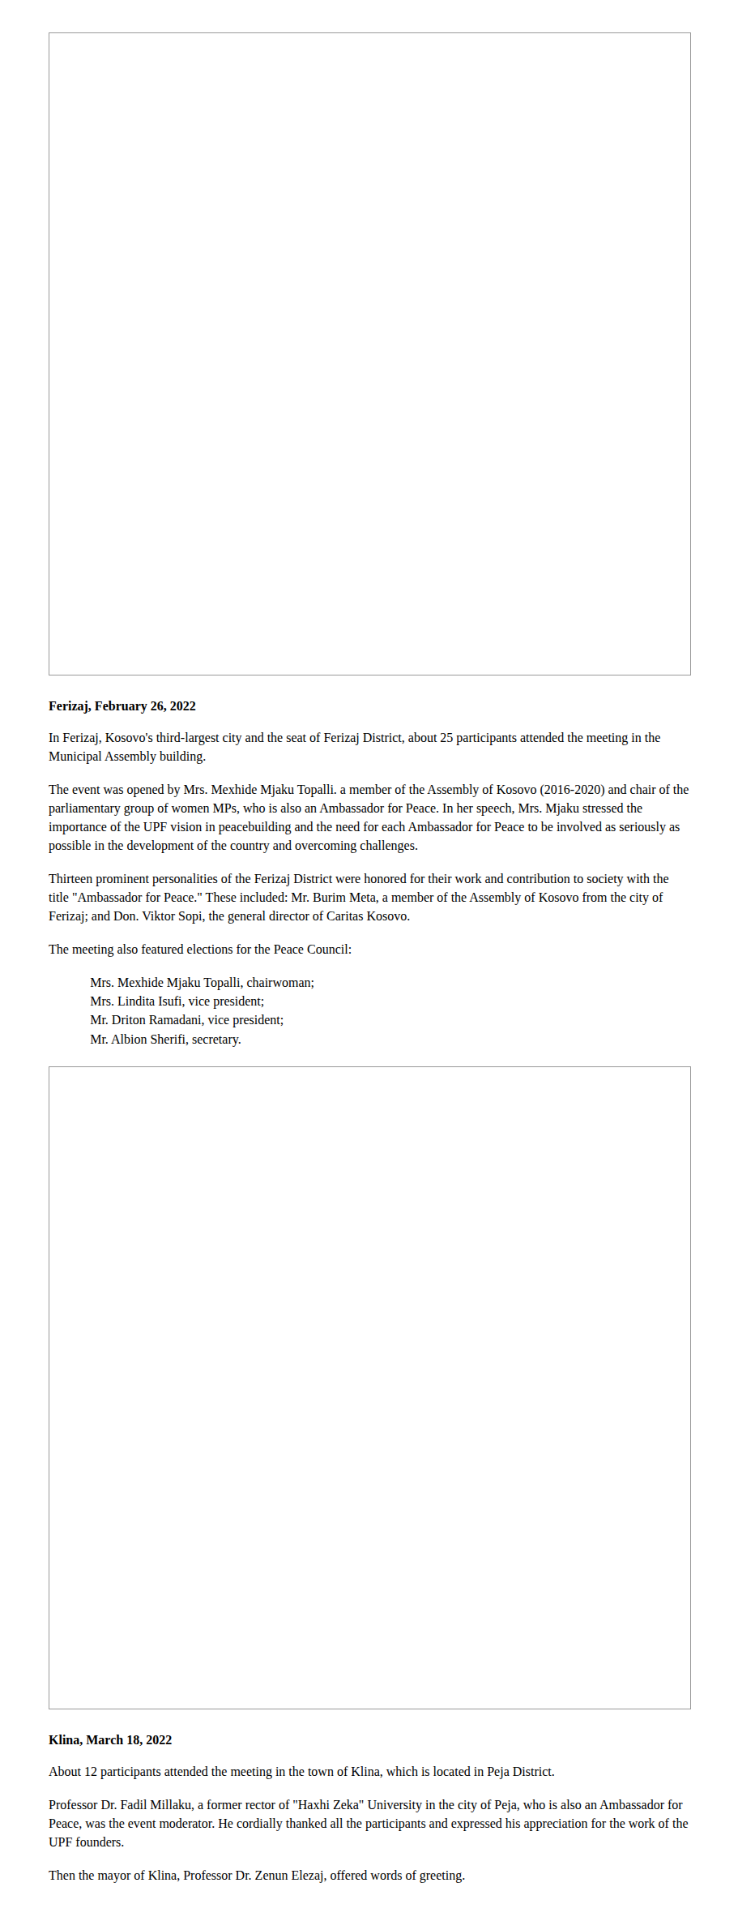Ferizaj, February 26, 2022
In Ferizaj, Kosovo's third-largest city and the seat of Ferizaj District, about 25 participants attended the meeting in the Municipal Assembly building.
The event was opened by Mrs. Mexhide Mjaku Topalli. a member of the Assembly of Kosovo (2016-2020) and chair of the parliamentary group of women MPs, who is also an Ambassador for Peace. In her speech, Mrs. Mjaku stressed the importance of the UPF vision in peacebuilding and the need for each Ambassador for Peace to be involved as seriously as possible in the development of the country and overcoming challenges.
Thirteen prominent personalities of the Ferizaj District were honored for their work and contribution to society with the title "Ambassador for Peace." These included: Mr. Burim Meta, a member of the Assembly of Kosovo from the city of Ferizaj; and Don. Viktor Sopi, the general director of Caritas Kosovo.
The meeting also featured elections for the Peace Council:
Mrs. Mexhide Mjaku Topalli, chairwoman;
Mrs. Lindita Isufi, vice president;
Mr. Driton Ramadani, vice president;
Mr. Albion Sherifi, secretary.
Klina, March 18, 2022
About 12 participants attended the meeting in the town of Klina, which is located in Peja District.
Professor Dr. Fadil Millaku, a former rector of "Haxhi Zeka" University in the city of Peja, who is also an Ambassador for Peace, was the event moderator. He cordially thanked all the participants and expressed his appreciation for the work of the UPF founders.
Then the mayor of Klina, Professor Dr. Zenun Elezaj, offered words of greeting.